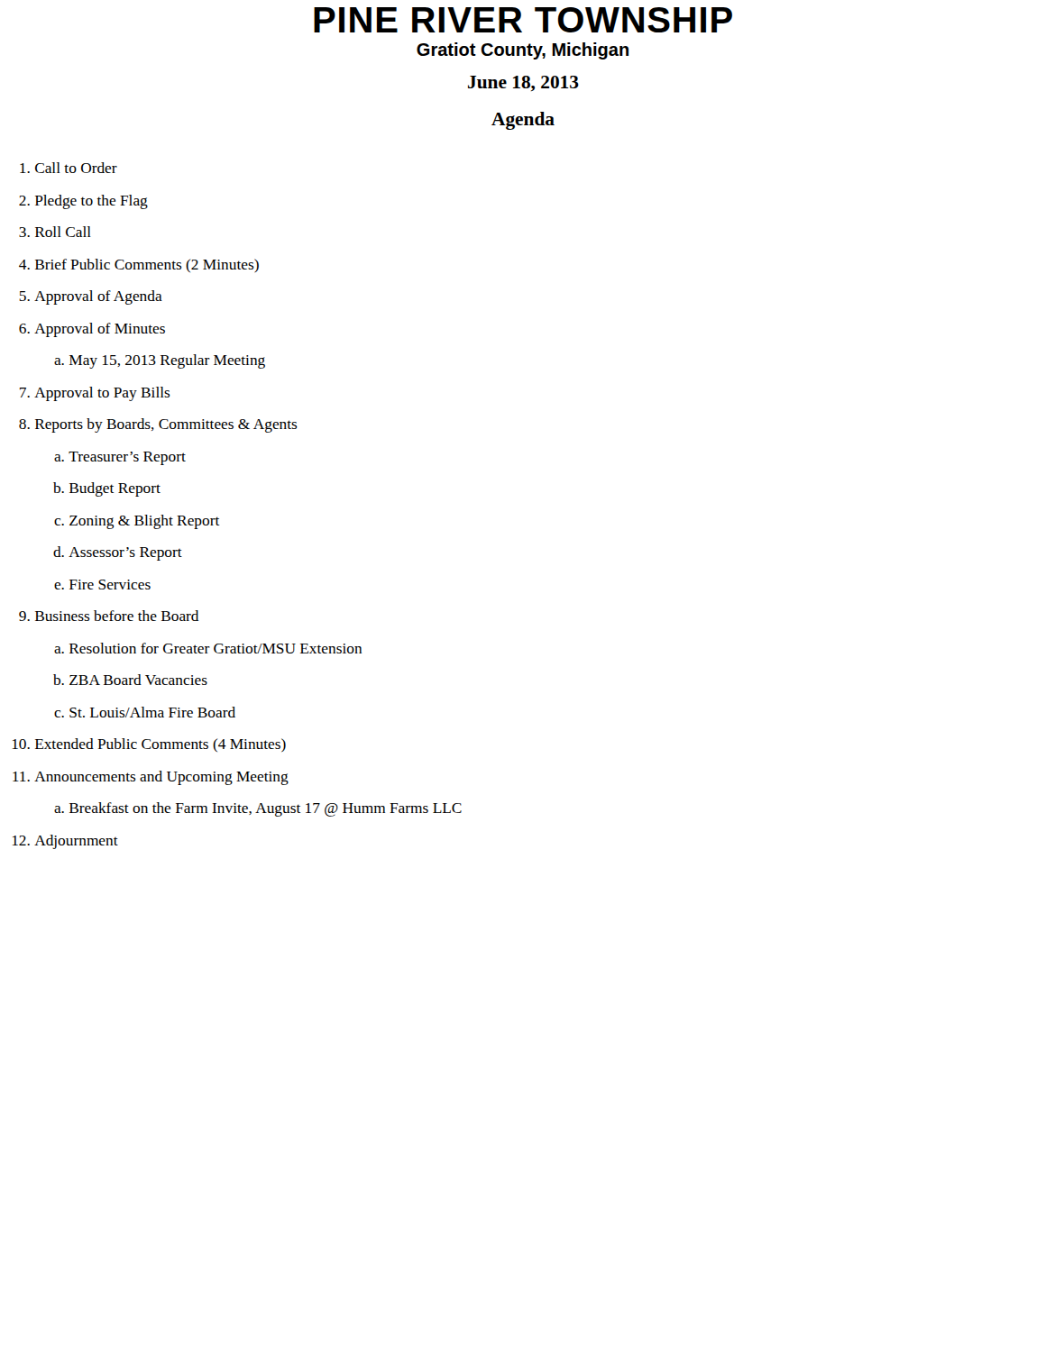PINE RIVER TOWNSHIP
Gratiot County, Michigan
June 18, 2013
Agenda
Call to Order
Pledge to the Flag
Roll Call
Brief Public Comments (2 Minutes)
Approval of Agenda
Approval of Minutes
May 15, 2013 Regular Meeting
Approval to Pay Bills
Reports by Boards, Committees & Agents
Treasurer’s Report
Budget Report
Zoning & Blight Report
Assessor’s Report
Fire Services
Business before the Board
Resolution for Greater Gratiot/MSU Extension
ZBA Board Vacancies
St. Louis/Alma Fire Board
Extended Public Comments (4 Minutes)
Announcements and Upcoming Meeting
Breakfast on the Farm Invite, August 17 @ Humm Farms LLC
Adjournment